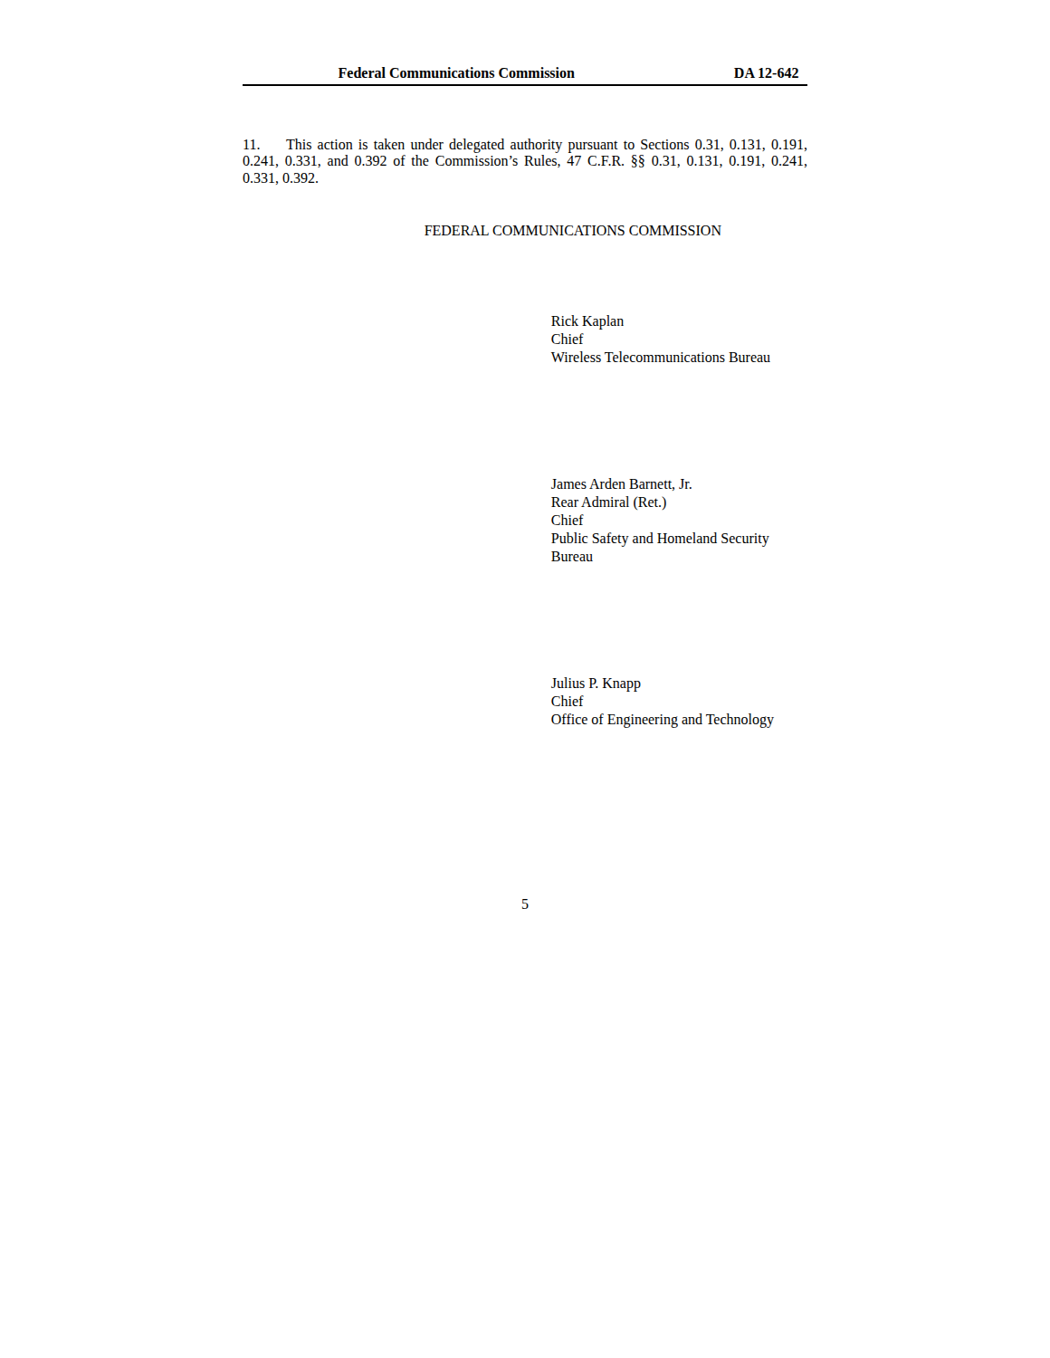Federal Communications Commission DA 12-642
11. This action is taken under delegated authority pursuant to Sections 0.31, 0.131, 0.191, 0.241, 0.331, and 0.392 of the Commission’s Rules, 47 C.F.R. §§ 0.31, 0.131, 0.191, 0.241, 0.331, 0.392.
FEDERAL COMMUNICATIONS COMMISSION
Rick Kaplan
Chief
Wireless Telecommunications Bureau
James Arden Barnett, Jr.
Rear Admiral (Ret.)
Chief
Public Safety and Homeland Security Bureau
Julius P. Knapp
Chief
Office of Engineering and Technology
5